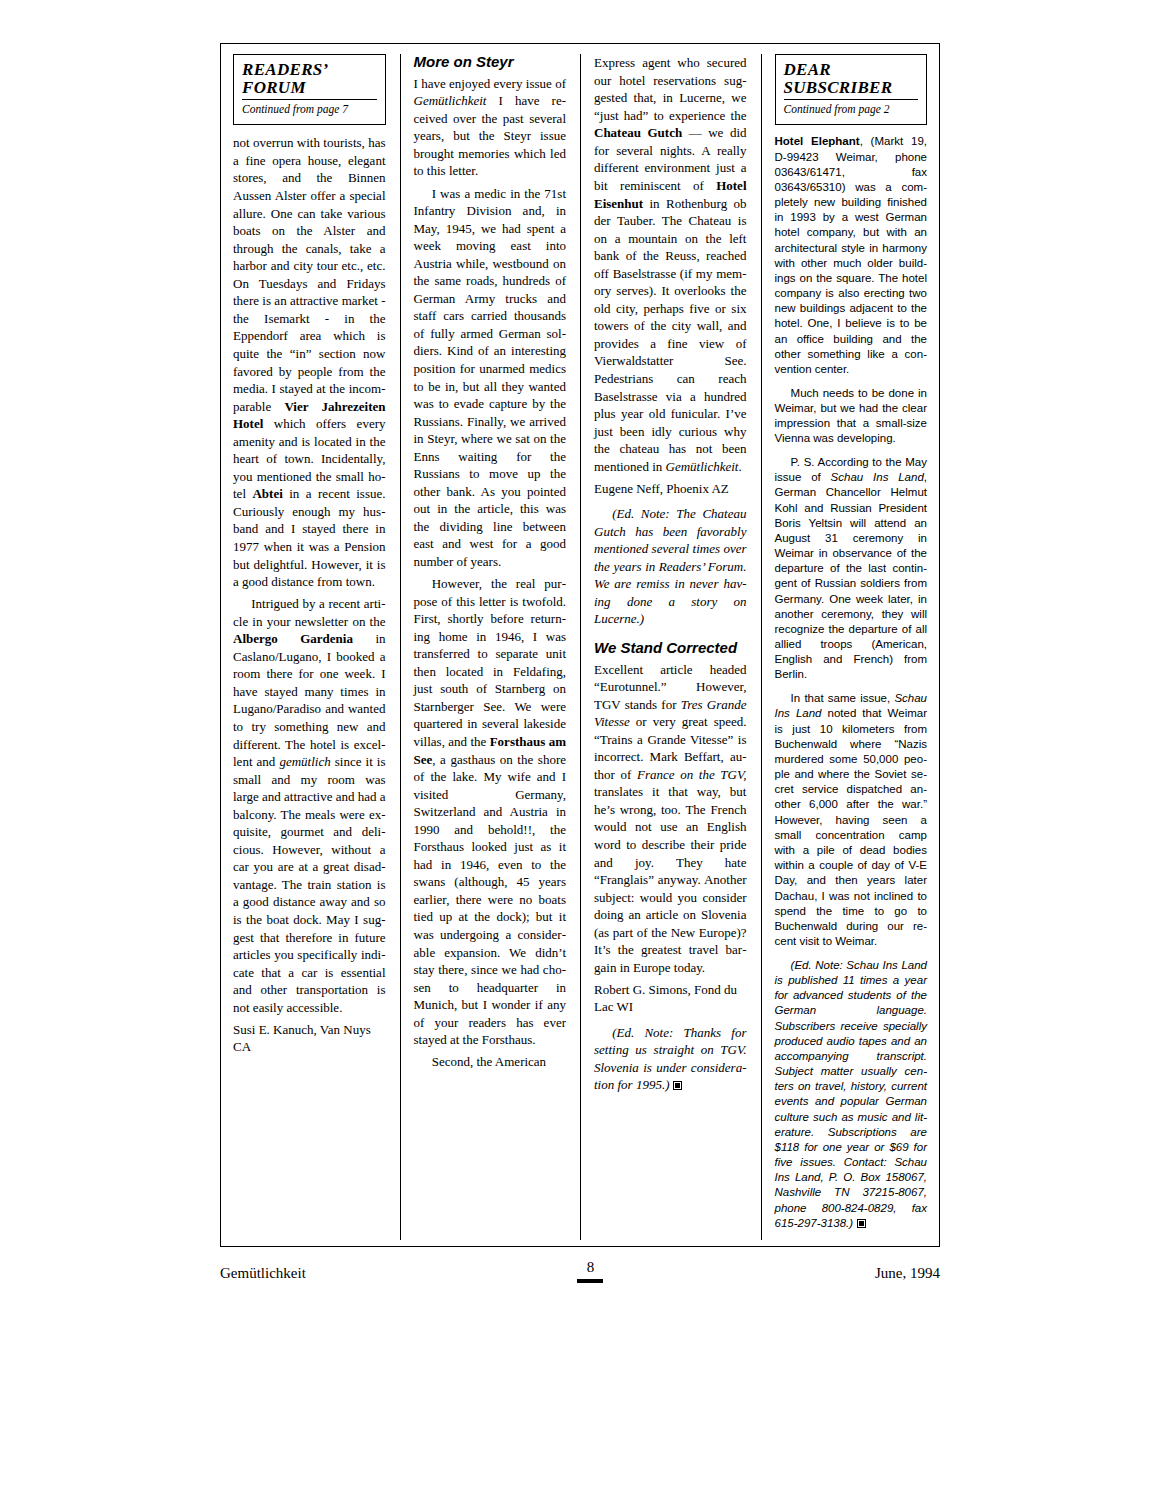READERS’ FORUM
Continued from page 7
not overrun with tourists, has a fine opera house, elegant stores, and the Binnen Aussen Alster offer a special allure. One can take various boats on the Alster and through the canals, take a harbor and city tour etc., etc. On Tuesdays and Fridays there is an attractive market - the Isemarkt - in the Eppendorf area which is quite the “in” section now favored by people from the media. I stayed at the incomparable Vier Jahrezeiten Hotel which offers every amenity and is located in the heart of town. Incidentally, you mentioned the small hotel Abtei in a recent issue. Curiously enough my husband and I stayed there in 1977 when it was a Pension but delightful. However, it is a good distance from town.
Intrigued by a recent article in your newsletter on the Albergo Gardenia in Caslano/Lugano, I booked a room there for one week. I have stayed many times in Lugano/Paradiso and wanted to try something new and different. The hotel is excellent and gemütlich since it is small and my room was large and attractive and had a balcony. The meals were exquisite, gourmet and delicious. However, without a car you are at a great disadvantage. The train station is a good distance away and so is the boat dock. May I suggest that therefore in future articles you specifically indicate that a car is essential and other transportation is not easily accessible.
Susi E. Kanuch, Van Nuys CA
More on Steyr
I have enjoyed every issue of Gemütlichkeit I have received over the past several years, but the Steyr issue brought memories which led to this letter.
I was a medic in the 71st Infantry Division and, in May, 1945, we had spent a week moving east into Austria while, westbound on the same roads, hundreds of German Army trucks and staff cars carried thousands of fully armed German soldiers. Kind of an interesting position for unarmed medics to be in, but all they wanted was to evade capture by the Russians. Finally, we arrived in Steyr, where we sat on the Enns waiting for the Russians to move up the other bank. As you pointed out in the article, this was the dividing line between east and west for a good number of years.
However, the real purpose of this letter is twofold. First, shortly before returning home in 1946, I was transferred to separate unit then located in Feldafing, just south of Starnberg on Starnberger See. We were quartered in several lakeside villas, and the Forsthaus am See, a gasthaus on the shore of the lake. My wife and I visited Germany, Switzerland and Austria in 1990 and behold!!, the Forsthaus looked just as it had in 1946, even to the swans (although, 45 years earlier, there were no boats tied up at the dock); but it was undergoing a considerable expansion. We didn’t stay there, since we had chosen to headquarter in Munich, but I wonder if any of your readers has ever stayed at the Forsthaus.
Second, the American
Express agent who secured our hotel reservations suggested that, in Lucerne, we “just had” to experience the Chateau Gutch — we did for several nights. A really different environment just a bit reminiscent of Hotel Eisenhut in Rothenburg ob der Tauber. The Chateau is on a mountain on the left bank of the Reuss, reached off Baselstrasse (if my memory serves). It overlooks the old city, perhaps five or six towers of the city wall, and provides a fine view of Vierwaldstatter See. Pedestrians can reach Baselstrasse via a hundred plus year old funicular. I’ve just been idly curious why the chateau has not been mentioned in Gemütlichkeit.
Eugene Neff, Phoenix AZ
(Ed. Note: The Chateau Gutch has been favorably mentioned several times over the years in Readers’ Forum. We are remiss in never having done a story on Lucerne.)
We Stand Corrected
Excellent article headed “Eurotunnel.” However, TGV stands for Tres Grande Vitesse or very great speed. “Trains a Grande Vitesse” is incorrect. Mark Beffart, author of France on the TGV, translates it that way, but he’s wrong, too. The French would not use an English word to describe their pride and joy. They hate “Franglais” anyway. Another subject: would you consider doing an article on Slovenia (as part of the New Europe)? It’s the greatest travel bargain in Europe today.
Robert G. Simons, Fond du Lac WI
(Ed. Note: Thanks for setting us straight on TGV. Slovenia is under consideration for 1995.)
DEAR SUBSCRIBER
Continued from page 2
Hotel Elephant, (Markt 19, D-99423 Weimar, phone 03643/61471, fax 03643/65310) was a completely new building finished in 1993 by a west German hotel company, but with an architectural style in harmony with other much older buildings on the square. The hotel company is also erecting two new buildings adjacent to the hotel. One, I believe is to be an office building and the other something like a convention center.
Much needs to be done in Weimar, but we had the clear impression that a small-size Vienna was developing.
P. S. According to the May issue of Schau Ins Land, German Chancellor Helmut Kohl and Russian President Boris Yeltsin will attend an August 31 ceremony in Weimar in observance of the departure of the last contingent of Russian soldiers from Germany. One week later, in another ceremony, they will recognize the departure of all allied troops (American, English and French) from Berlin.
In that same issue, Schau Ins Land noted that Weimar is just 10 kilometers from Buchenwald where “Nazis murdered some 50,000 people and where the Soviet secret service dispatched another 6,000 after the war.” However, having seen a small concentration camp with a pile of dead bodies within a couple of day of V-E Day, and then years later Dachau, I was not inclined to spend the time to go to Buchenwald during our recent visit to Weimar.
(Ed. Note: Schau Ins Land is published 11 times a year for advanced students of the German language. Subscribers receive specially produced audio tapes and an accompanying transcript. Subject matter usually centers on travel, history, current events and popular German culture such as music and literature. Subscriptions are $118 for one year or $69 for five issues. Contact: Schau Ins Land, P. O. Box 158067, Nashville TN 37215-8067, phone 800-824-0829, fax 615-297-3138.)
Gemütlichkeit
8
June, 1994